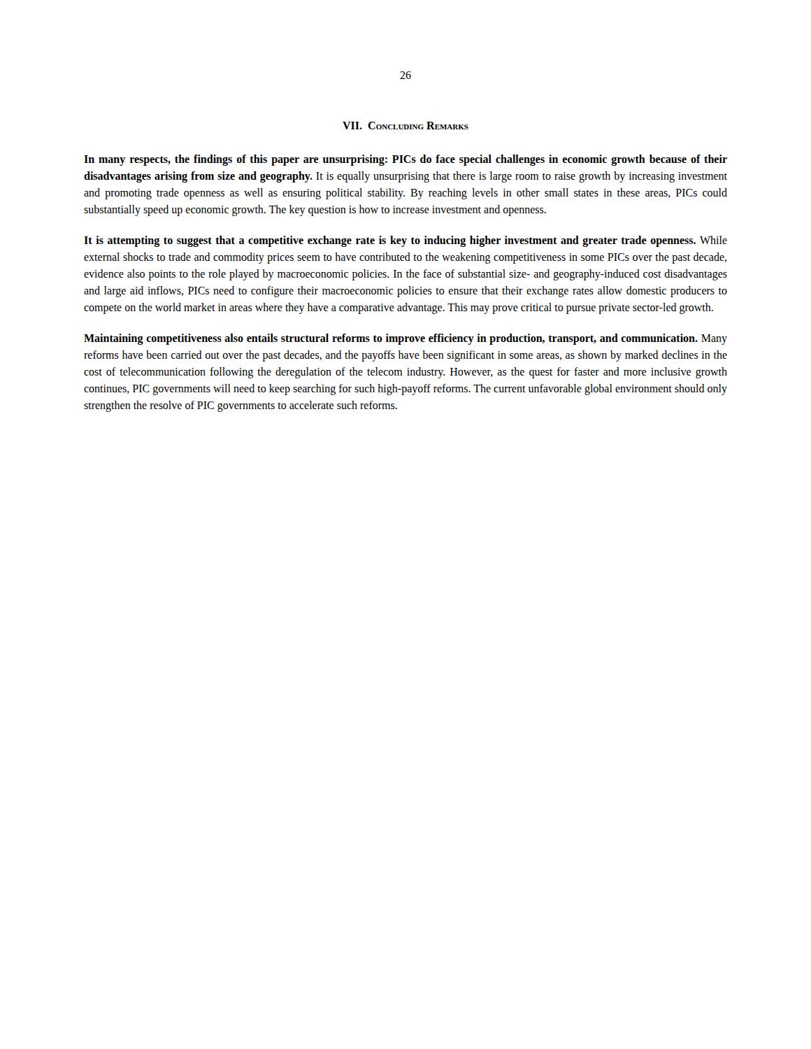26
VII. Concluding Remarks
In many respects, the findings of this paper are unsurprising: PICs do face special challenges in economic growth because of their disadvantages arising from size and geography. It is equally unsurprising that there is large room to raise growth by increasing investment and promoting trade openness as well as ensuring political stability. By reaching levels in other small states in these areas, PICs could substantially speed up economic growth. The key question is how to increase investment and openness.
It is attempting to suggest that a competitive exchange rate is key to inducing higher investment and greater trade openness. While external shocks to trade and commodity prices seem to have contributed to the weakening competitiveness in some PICs over the past decade, evidence also points to the role played by macroeconomic policies. In the face of substantial size- and geography-induced cost disadvantages and large aid inflows, PICs need to configure their macroeconomic policies to ensure that their exchange rates allow domestic producers to compete on the world market in areas where they have a comparative advantage. This may prove critical to pursue private sector-led growth.
Maintaining competitiveness also entails structural reforms to improve efficiency in production, transport, and communication. Many reforms have been carried out over the past decades, and the payoffs have been significant in some areas, as shown by marked declines in the cost of telecommunication following the deregulation of the telecom industry. However, as the quest for faster and more inclusive growth continues, PIC governments will need to keep searching for such high-payoff reforms. The current unfavorable global environment should only strengthen the resolve of PIC governments to accelerate such reforms.